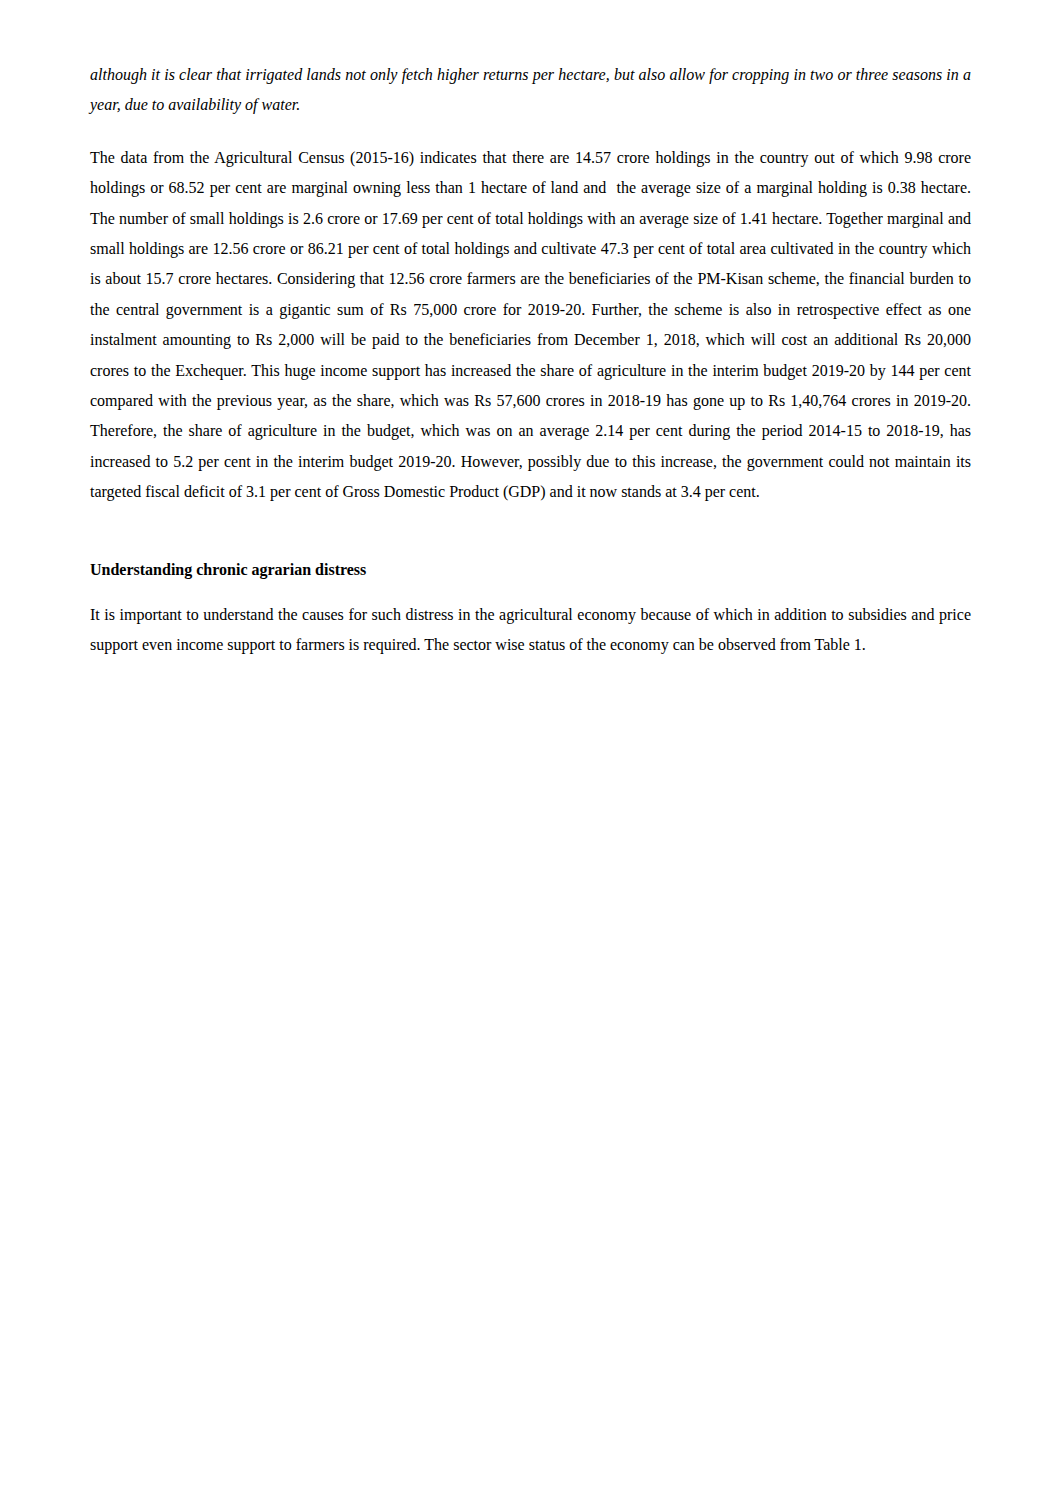although it is clear that irrigated lands not only fetch higher returns per hectare, but also allow for cropping in two or three seasons in a year, due to availability of water.
The data from the Agricultural Census (2015-16) indicates that there are 14.57 crore holdings in the country out of which 9.98 crore holdings or 68.52 per cent are marginal owning less than 1 hectare of land and the average size of a marginal holding is 0.38 hectare. The number of small holdings is 2.6 crore or 17.69 per cent of total holdings with an average size of 1.41 hectare. Together marginal and small holdings are 12.56 crore or 86.21 per cent of total holdings and cultivate 47.3 per cent of total area cultivated in the country which is about 15.7 crore hectares. Considering that 12.56 crore farmers are the beneficiaries of the PM-Kisan scheme, the financial burden to the central government is a gigantic sum of Rs 75,000 crore for 2019-20. Further, the scheme is also in retrospective effect as one instalment amounting to Rs 2,000 will be paid to the beneficiaries from December 1, 2018, which will cost an additional Rs 20,000 crores to the Exchequer. This huge income support has increased the share of agriculture in the interim budget 2019-20 by 144 per cent compared with the previous year, as the share, which was Rs 57,600 crores in 2018-19 has gone up to Rs 1,40,764 crores in 2019-20. Therefore, the share of agriculture in the budget, which was on an average 2.14 per cent during the period 2014-15 to 2018-19, has increased to 5.2 per cent in the interim budget 2019-20. However, possibly due to this increase, the government could not maintain its targeted fiscal deficit of 3.1 per cent of Gross Domestic Product (GDP) and it now stands at 3.4 per cent.
Understanding chronic agrarian distress
It is important to understand the causes for such distress in the agricultural economy because of which in addition to subsidies and price support even income support to farmers is required. The sector wise status of the economy can be observed from Table 1.